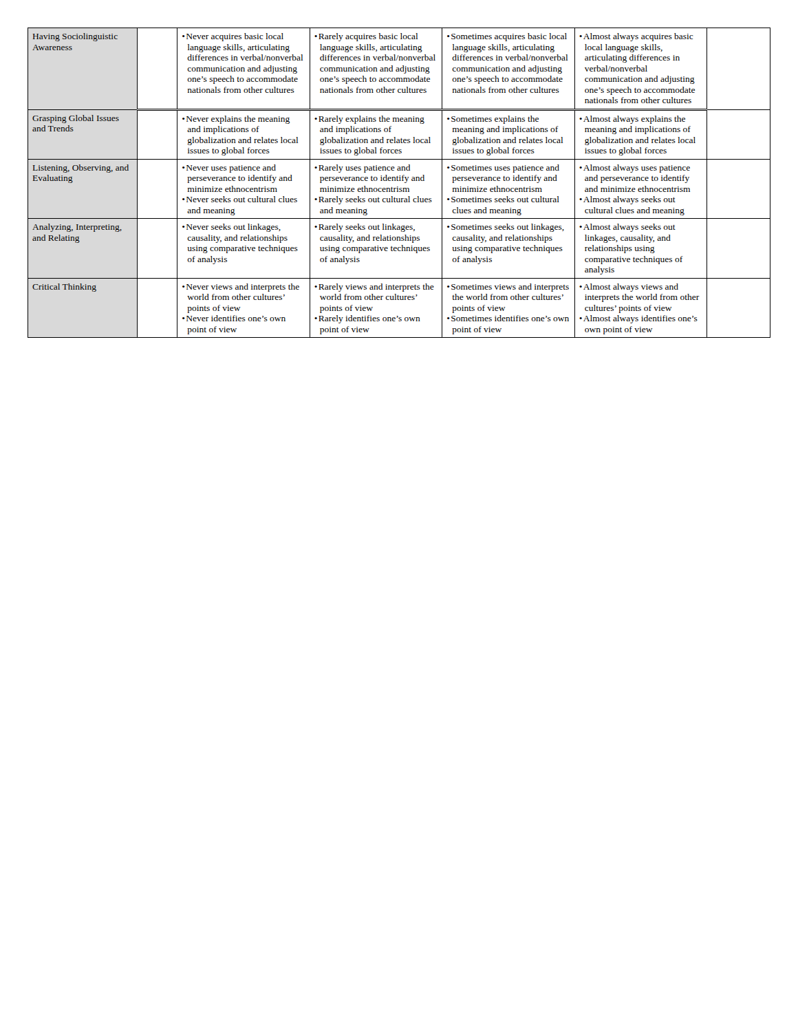| Having Sociolinguistic Awareness | | Never acquires basic local language skills, articulating differences in verbal/nonverbal communication and adjusting one’s speech to accommodate nationals from other cultures | Rarely acquires basic local language skills, articulating differences in verbal/nonverbal communication and adjusting one’s speech to accommodate nationals from other cultures | Sometimes acquires basic local language skills, articulating differences in verbal/nonverbal communication and adjusting one’s speech to accommodate nationals from other cultures | Almost always acquires basic local language skills, articulating differences in verbal/nonverbal communication and adjusting one’s speech to accommodate nationals from other cultures | |
| Grasping Global Issues and Trends | | Never explains the meaning and implications of globalization and relates local issues to global forces | Rarely explains the meaning and implications of globalization and relates local issues to global forces | Sometimes explains the meaning and implications of globalization and relates local issues to global forces | Almost always explains the meaning and implications of globalization and relates local issues to global forces | |
| Listening, Observing, and Evaluating | | Never uses patience and perseverance to identify and minimize ethnocentrism Never seeks out cultural clues and meaning | Rarely uses patience and perseverance to identify and minimize ethnocentrism Rarely seeks out cultural clues and meaning | Sometimes uses patience and perseverance to identify and minimize ethnocentrism Sometimes seeks out cultural clues and meaning | Almost always uses patience and perseverance to identify and minimize ethnocentrism Almost always seeks out cultural clues and meaning | |
| Analyzing, Interpreting, and Relating | | Never seeks out linkages, causality, and relationships using comparative techniques of analysis | Rarely seeks out linkages, causality, and relationships using comparative techniques of analysis | Sometimes seeks out linkages, causality, and relationships using comparative techniques of analysis | Almost always seeks out linkages, causality, and relationships using comparative techniques of analysis | |
| Critical Thinking | | Never views and interprets the world from other cultures’ points of view Never identifies one’s own point of view | Rarely views and interprets the world from other cultures’ points of view Rarely identifies one’s own point of view | Sometimes views and interprets the world from other cultures’ points of view Sometimes identifies one’s own point of view | Almost always views and interprets the world from other cultures’ points of view Almost always identifies one’s own point of view | |